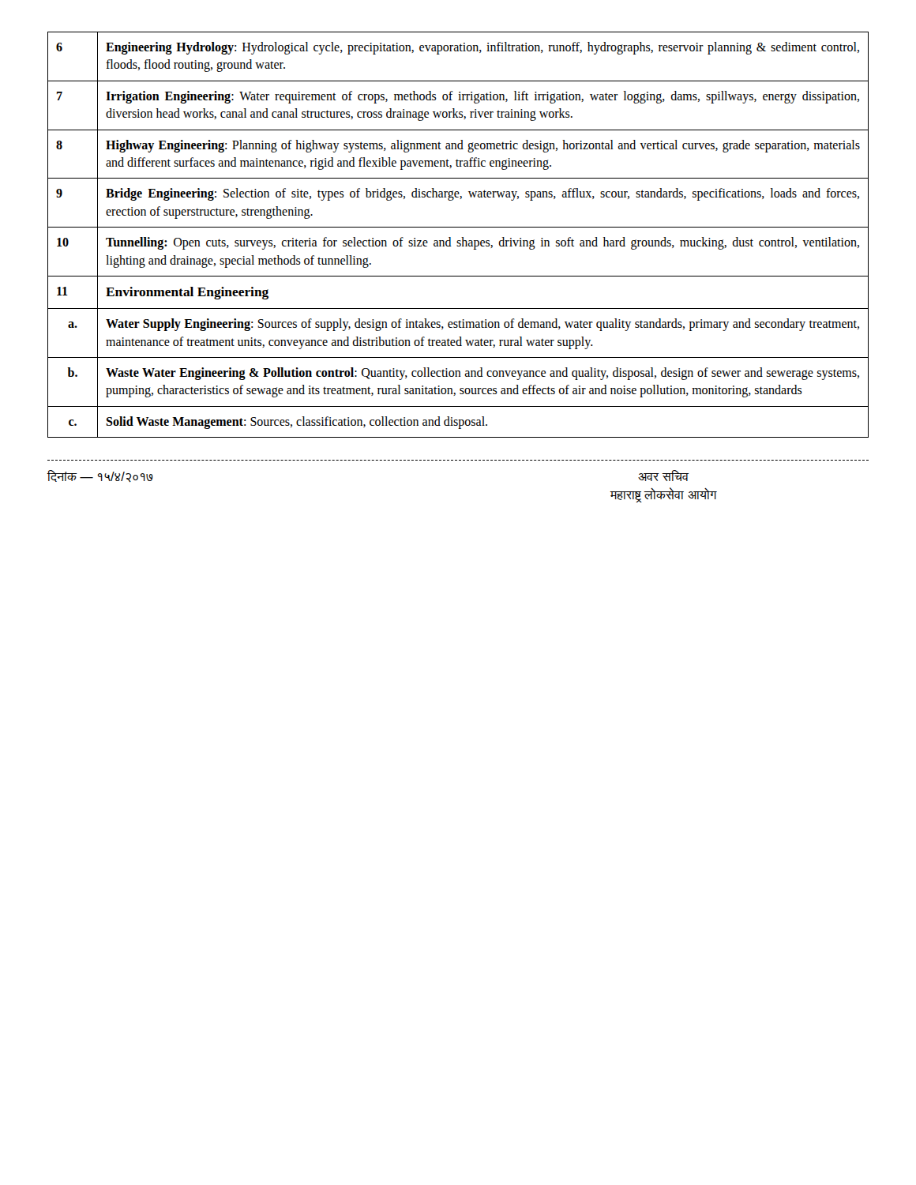| 6 | Engineering Hydrology : Hydrological cycle, precipitation, evaporation, infiltration, runoff, hydrographs, reservoir planning & sediment control, floods, flood routing, ground water. |
| 7 | Irrigation Engineering : Water requirement of crops, methods of irrigation, lift irrigation, water logging, dams, spillways, energy dissipation, diversion head works, canal and canal structures, cross drainage works, river training works. |
| 8 | Highway Engineering : Planning of highway systems, alignment and geometric design, horizontal and vertical curves, grade separation, materials and different surfaces and maintenance, rigid and flexible pavement, traffic engineering. |
| 9 | Bridge Engineering : Selection of site, types of bridges, discharge, waterway, spans, afflux, scour, standards, specifications, loads and forces, erection of superstructure, strengthening. |
| 10 | Tunnelling: Open cuts, surveys, criteria for selection of size and shapes, driving in soft and hard grounds, mucking, dust control, ventilation, lighting and drainage, special methods of tunnelling. |
| 11 | Environmental Engineering |
| a. | Water Supply Engineering : Sources of supply, design of intakes, estimation of demand, water quality standards, primary and secondary treatment, maintenance of treatment units, conveyance and distribution of treated water, rural water supply. |
| b. | Waste Water Engineering & Pollution control : Quantity, collection and conveyance and quality, disposal, design of sewer and sewerage systems, pumping, characteristics of sewage and its treatment, rural sanitation, sources and effects of air and noise pollution, monitoring, standards |
| c. | Solid Waste Management : Sources, classification, collection and disposal. |
| दिनांक — १५/४/२०१७ | अवर सचिव महाराष्ट्र लोकसेवा आयोग |